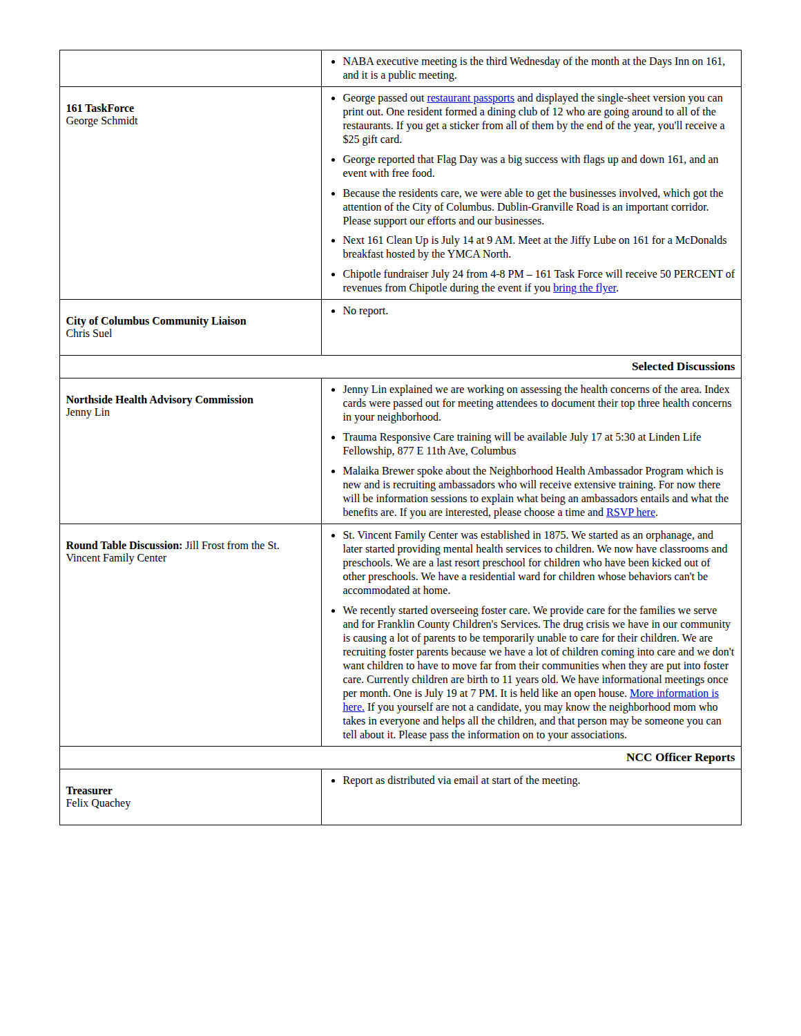| | NABA executive meeting is the third Wednesday of the month at the Days Inn on 161, and it is a public meeting. |
| 161 TaskForce George Schmidt | George passed out restaurant passports and displayed the single-sheet version you can print out. One resident formed a dining club of 12 who are going around to all of the restaurants. If you get a sticker from all of them by the end of the year, you'll receive a $25 gift card. George reported that Flag Day was a big success with flags up and down 161, and an event with free food. Because the residents care, we were able to get the businesses involved, which got the attention of the City of Columbus. Dublin-Granville Road is an important corridor. Please support our efforts and our businesses. Next 161 Clean Up is July 14 at 9 AM. Meet at the Jiffy Lube on 161 for a McDonalds breakfast hosted by the YMCA North. Chipotle fundraiser July 24 from 4-8 PM – 161 Task Force will receive 50 PERCENT of revenues from Chipotle during the event if you bring the flyer . |
| City of Columbus Community Liaison Chris Suel | No report. |
| Selected Discussions |
| Northside Health Advisory Commission Jenny Lin | Jenny Lin explained we are working on assessing the health concerns of the area. Index cards were passed out for meeting attendees to document their top three health concerns in your neighborhood. Trauma Responsive Care training will be available July 17 at 5:30 at Linden Life Fellowship, 877 E 11th Ave, Columbus Malaika Brewer spoke about the Neighborhood Health Ambassador Program which is new and is recruiting ambassadors who will receive extensive training. For now there will be information sessions to explain what being an ambassadors entails and what the benefits are. If you are interested, please choose a time and RSVP here . |
| Round Table Discussion: Jill Frost from the St. Vincent Family Center | St. Vincent Family Center was established in 1875. We started as an orphanage, and later started providing mental health services to children. We now have classrooms and preschools. We are a last resort preschool for children who have been kicked out of other preschools. We have a residential ward for children whose behaviors can't be accommodated at home. We recently started overseeing foster care. We provide care for the families we serve and for Franklin County Children's Services. The drug crisis we have in our community is causing a lot of parents to be temporarily unable to care for their children. We are recruiting foster parents because we have a lot of children coming into care and we don't want children to have to move far from their communities when they are put into foster care. Currently children are birth to 11 years old. We have informational meetings once per month. One is July 19 at 7 PM. It is held like an open house. More information is here. If you yourself are not a candidate, you may know the neighborhood mom who takes in everyone and helps all the children, and that person may be someone you can tell about it. Please pass the information on to your associations. |
| NCC Officer Reports |
| Treasurer Felix Quachey | Report as distributed via email at start of the meeting. |